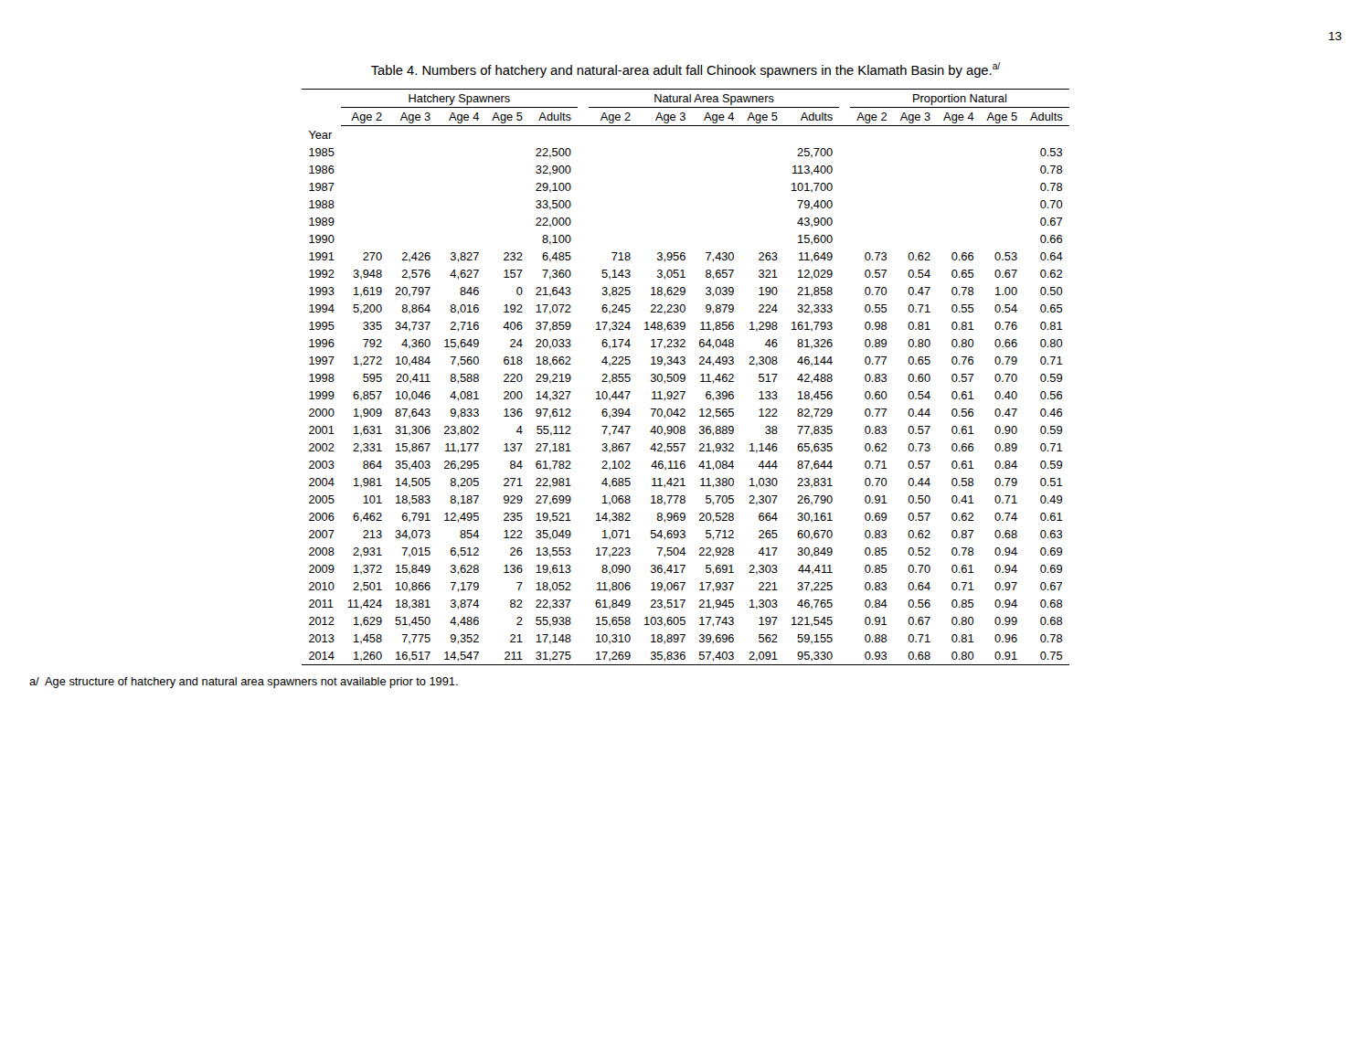13
Table 4. Numbers of hatchery and natural-area adult fall Chinook spawners in the Klamath Basin by age. a/
| | Hatchery Spawners | | Natural Area Spawners | | Proportion Natural |
| --- | --- | --- | --- | --- | --- |
| Age 2 | Age 3 | Age 4 | Age 5 | Adults | | Age 2 | Age 3 | Age 4 | Age 5 | Adults | | Age 2 | Age 3 | Age 4 | Age 5 | Adults |
| Year | | | | | |
| 1985 | | | | | 22,500 | | | | | | 25,700 | | | | | | 0.53 |
| 1986 | | | | | 32,900 | | | | | | 113,400 | | | | | | 0.78 |
| 1987 | | | | | 29,100 | | | | | | 101,700 | | | | | | 0.78 |
| 1988 | | | | | 33,500 | | | | | | 79,400 | | | | | | 0.70 |
| 1989 | | | | | 22,000 | | | | | | 43,900 | | | | | | 0.67 |
| 1990 | | | | | 8,100 | | | | | | 15,600 | | | | | | 0.66 |
| 1991 | 270 | 2,426 | 3,827 | 232 | 6,485 | | 718 | 3,956 | 7,430 | 263 | 11,649 | | 0.73 | 0.62 | 0.66 | 0.53 | 0.64 |
| 1992 | 3,948 | 2,576 | 4,627 | 157 | 7,360 | | 5,143 | 3,051 | 8,657 | 321 | 12,029 | | 0.57 | 0.54 | 0.65 | 0.67 | 0.62 |
| 1993 | 1,619 | 20,797 | 846 | 0 | 21,643 | | 3,825 | 18,629 | 3,039 | 190 | 21,858 | | 0.70 | 0.47 | 0.78 | 1.00 | 0.50 |
| 1994 | 5,200 | 8,864 | 8,016 | 192 | 17,072 | | 6,245 | 22,230 | 9,879 | 224 | 32,333 | | 0.55 | 0.71 | 0.55 | 0.54 | 0.65 |
| 1995 | 335 | 34,737 | 2,716 | 406 | 37,859 | | 17,324 | 148,639 | 11,856 | 1,298 | 161,793 | | 0.98 | 0.81 | 0.81 | 0.76 | 0.81 |
| 1996 | 792 | 4,360 | 15,649 | 24 | 20,033 | | 6,174 | 17,232 | 64,048 | 46 | 81,326 | | 0.89 | 0.80 | 0.80 | 0.66 | 0.80 |
| 1997 | 1,272 | 10,484 | 7,560 | 618 | 18,662 | | 4,225 | 19,343 | 24,493 | 2,308 | 46,144 | | 0.77 | 0.65 | 0.76 | 0.79 | 0.71 |
| 1998 | 595 | 20,411 | 8,588 | 220 | 29,219 | | 2,855 | 30,509 | 11,462 | 517 | 42,488 | | 0.83 | 0.60 | 0.57 | 0.70 | 0.59 |
| 1999 | 6,857 | 10,046 | 4,081 | 200 | 14,327 | | 10,447 | 11,927 | 6,396 | 133 | 18,456 | | 0.60 | 0.54 | 0.61 | 0.40 | 0.56 |
| 2000 | 1,909 | 87,643 | 9,833 | 136 | 97,612 | | 6,394 | 70,042 | 12,565 | 122 | 82,729 | | 0.77 | 0.44 | 0.56 | 0.47 | 0.46 |
| 2001 | 1,631 | 31,306 | 23,802 | 4 | 55,112 | | 7,747 | 40,908 | 36,889 | 38 | 77,835 | | 0.83 | 0.57 | 0.61 | 0.90 | 0.59 |
| 2002 | 2,331 | 15,867 | 11,177 | 137 | 27,181 | | 3,867 | 42,557 | 21,932 | 1,146 | 65,635 | | 0.62 | 0.73 | 0.66 | 0.89 | 0.71 |
| 2003 | 864 | 35,403 | 26,295 | 84 | 61,782 | | 2,102 | 46,116 | 41,084 | 444 | 87,644 | | 0.71 | 0.57 | 0.61 | 0.84 | 0.59 |
| 2004 | 1,981 | 14,505 | 8,205 | 271 | 22,981 | | 4,685 | 11,421 | 11,380 | 1,030 | 23,831 | | 0.70 | 0.44 | 0.58 | 0.79 | 0.51 |
| 2005 | 101 | 18,583 | 8,187 | 929 | 27,699 | | 1,068 | 18,778 | 5,705 | 2,307 | 26,790 | | 0.91 | 0.50 | 0.41 | 0.71 | 0.49 |
| 2006 | 6,462 | 6,791 | 12,495 | 235 | 19,521 | | 14,382 | 8,969 | 20,528 | 664 | 30,161 | | 0.69 | 0.57 | 0.62 | 0.74 | 0.61 |
| 2007 | 213 | 34,073 | 854 | 122 | 35,049 | | 1,071 | 54,693 | 5,712 | 265 | 60,670 | | 0.83 | 0.62 | 0.87 | 0.68 | 0.63 |
| 2008 | 2,931 | 7,015 | 6,512 | 26 | 13,553 | | 17,223 | 7,504 | 22,928 | 417 | 30,849 | | 0.85 | 0.52 | 0.78 | 0.94 | 0.69 |
| 2009 | 1,372 | 15,849 | 3,628 | 136 | 19,613 | | 8,090 | 36,417 | 5,691 | 2,303 | 44,411 | | 0.85 | 0.70 | 0.61 | 0.94 | 0.69 |
| 2010 | 2,501 | 10,866 | 7,179 | 7 | 18,052 | | 11,806 | 19,067 | 17,937 | 221 | 37,225 | | 0.83 | 0.64 | 0.71 | 0.97 | 0.67 |
| 2011 | 11,424 | 18,381 | 3,874 | 82 | 22,337 | | 61,849 | 23,517 | 21,945 | 1,303 | 46,765 | | 0.84 | 0.56 | 0.85 | 0.94 | 0.68 |
| 2012 | 1,629 | 51,450 | 4,486 | 2 | 55,938 | | 15,658 | 103,605 | 17,743 | 197 | 121,545 | | 0.91 | 0.67 | 0.80 | 0.99 | 0.68 |
| 2013 | 1,458 | 7,775 | 9,352 | 21 | 17,148 | | 10,310 | 18,897 | 39,696 | 562 | 59,155 | | 0.88 | 0.71 | 0.81 | 0.96 | 0.78 |
| 2014 | 1,260 | 16,517 | 14,547 | 211 | 31,275 | | 17,269 | 35,836 | 57,403 | 2,091 | 95,330 | | 0.93 | 0.68 | 0.80 | 0.91 | 0.75 |
a/ Age structure of hatchery and natural area spawners not available prior to 1991.